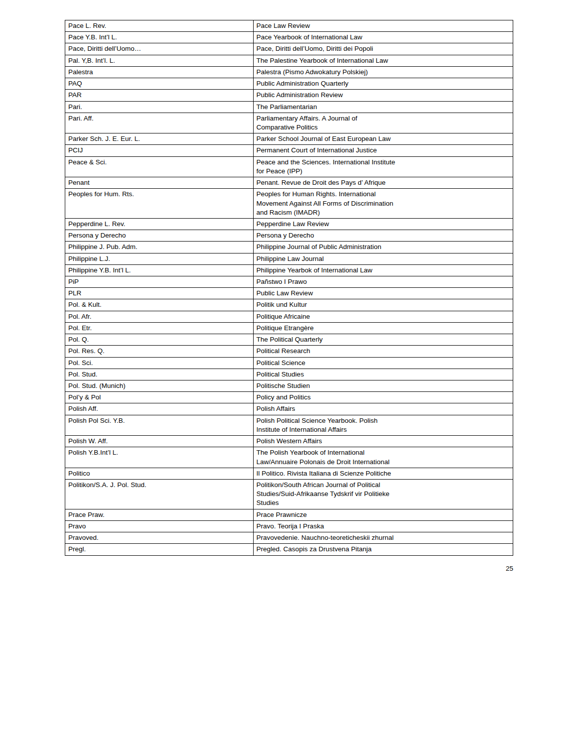| Pace L. Rev. | Pace Law Review |
| Pace Y.B. Int’l L. | Pace Yearbook of International Law |
| Pace, Diritti dell’Uomo… | Pace, Diritti dell’Uomo, Diritti dei Popoli |
| Pal. Y,B. Int’l. L. | The Palestine Yearbook of International Law |
| Palestra | Palestra (Pismo Adwokatury Polskiej) |
| PAQ | Public Administration Quarterly |
| PAR | Public Administration Review |
| Pari. | The Parliamentarian |
| Pari. Aff. | Parliamentary Affairs. A Journal of Comparative Politics |
| Parker Sch. J. E. Eur. L. | Parker School Journal of East European Law |
| PCIJ | Permanent Court of International Justice |
| Peace & Sci. | Peace and the Sciences. International Institute for Peace (IPP) |
| Penant | Penant. Revue de Droit des Pays d’ Afrique |
| Peoples for Hum. Rts. | Peoples for Human Rights. International Movement Against All Forms of Discrimination and Racism (IMADR) |
| Pepperdine L. Rev. | Pepperdine Law Review |
| Persona y Derecho | Persona y Derecho |
| Philippine J. Pub. Adm. | Philippine Journal of Public Administration |
| Philippine L.J. | Philippine Law Journal |
| Philippine Y.B. Int’l L. | Philippine Yearbok of International Law |
| PiP | Pañstwo I Prawo |
| PLR | Public Law Review |
| Pol. & Kult. | Politik und Kultur |
| Pol. Afr. | Politique Africaine |
| Pol. Etr. | Politique Etrangère |
| Pol. Q. | The Political Quarterly |
| Pol. Res. Q. | Political Research |
| Pol. Sci. | Political Science |
| Pol. Stud. | Political Studies |
| Pol. Stud. (Munich) | Politische Studien |
| Pol’y & Pol | Policy and Politics |
| Polish Aff. | Polish Affairs |
| Polish Pol Sci. Y.B. | Polish Political Science Yearbook. Polish Institute of International Affairs |
| Polish W. Aff. | Polish Western Affairs |
| Polish Y.B.Int’l L. | The Polish Yearbook of International Law/Annuaire Polonais de Droit International |
| Politico | Il Politico. Rivista Italiana di Scienze Politiche |
| Politikon/S.A. J. Pol. Stud. | Politikon/South African Journal of Political Studies/Suid-Afrikaanse Tydskrif vir Politieke Studies |
| Prace Praw. | Prace Prawnicze |
| Pravo | Pravo. Teorija I Praska |
| Pravoved. | Pravovedenie. Nauchno-teoreticheskii zhurnal |
| Pregl. | Pregled. Casopis za Drustvena Pitanja |
25